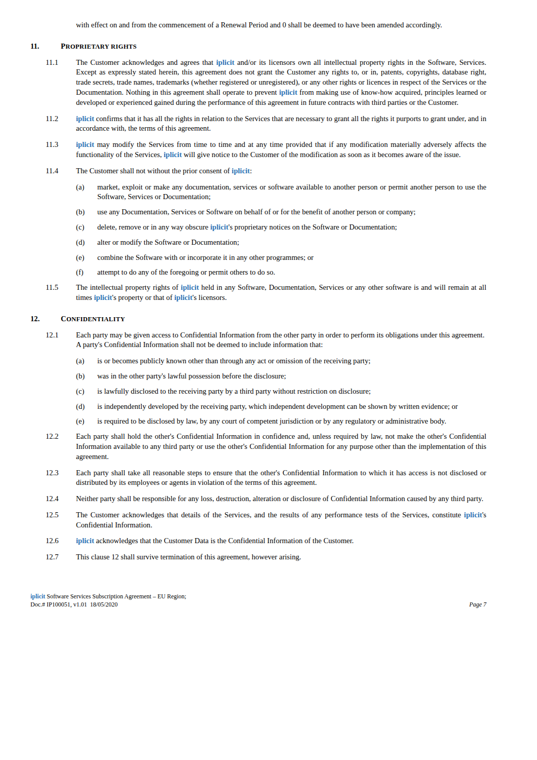with effect on and from the commencement of a Renewal Period and 0 shall be deemed to have been amended accordingly.
11. PROPRIETARY RIGHTS
11.1 The Customer acknowledges and agrees that iplicit and/or its licensors own all intellectual property rights in the Software, Services. Except as expressly stated herein, this agreement does not grant the Customer any rights to, or in, patents, copyrights, database right, trade secrets, trade names, trademarks (whether registered or unregistered), or any other rights or licences in respect of the Services or the Documentation. Nothing in this agreement shall operate to prevent iplicit from making use of know-how acquired, principles learned or developed or experienced gained during the performance of this agreement in future contracts with third parties or the Customer.
11.2 iplicit confirms that it has all the rights in relation to the Services that are necessary to grant all the rights it purports to grant under, and in accordance with, the terms of this agreement.
11.3 iplicit may modify the Services from time to time and at any time provided that if any modification materially adversely affects the functionality of the Services, iplicit will give notice to the Customer of the modification as soon as it becomes aware of the issue.
11.4 The Customer shall not without the prior consent of iplicit:
(a) market, exploit or make any documentation, services or software available to another person or permit another person to use the Software, Services or Documentation;
(b) use any Documentation, Services or Software on behalf of or for the benefit of another person or company;
(c) delete, remove or in any way obscure iplicit's proprietary notices on the Software or Documentation;
(d) alter or modify the Software or Documentation;
(e) combine the Software with or incorporate it in any other programmes; or
(f) attempt to do any of the foregoing or permit others to do so.
11.5 The intellectual property rights of iplicit held in any Software, Documentation, Services or any other software is and will remain at all times iplicit's property or that of iplicit's licensors.
12. CONFIDENTIALITY
12.1 Each party may be given access to Confidential Information from the other party in order to perform its obligations under this agreement. A party's Confidential Information shall not be deemed to include information that:
(a) is or becomes publicly known other than through any act or omission of the receiving party;
(b) was in the other party's lawful possession before the disclosure;
(c) is lawfully disclosed to the receiving party by a third party without restriction on disclosure;
(d) is independently developed by the receiving party, which independent development can be shown by written evidence; or
(e) is required to be disclosed by law, by any court of competent jurisdiction or by any regulatory or administrative body.
12.2 Each party shall hold the other's Confidential Information in confidence and, unless required by law, not make the other's Confidential Information available to any third party or use the other's Confidential Information for any purpose other than the implementation of this agreement.
12.3 Each party shall take all reasonable steps to ensure that the other's Confidential Information to which it has access is not disclosed or distributed by its employees or agents in violation of the terms of this agreement.
12.4 Neither party shall be responsible for any loss, destruction, alteration or disclosure of Confidential Information caused by any third party.
12.5 The Customer acknowledges that details of the Services, and the results of any performance tests of the Services, constitute iplicit's Confidential Information.
12.6 iplicit acknowledges that the Customer Data is the Confidential Information of the Customer.
12.7 This clause 12 shall survive termination of this agreement, however arising.
iplicit Software Services Subscription Agreement – EU Region;
Doc.# IP100051, v1.01 18/05/2020
Page 7